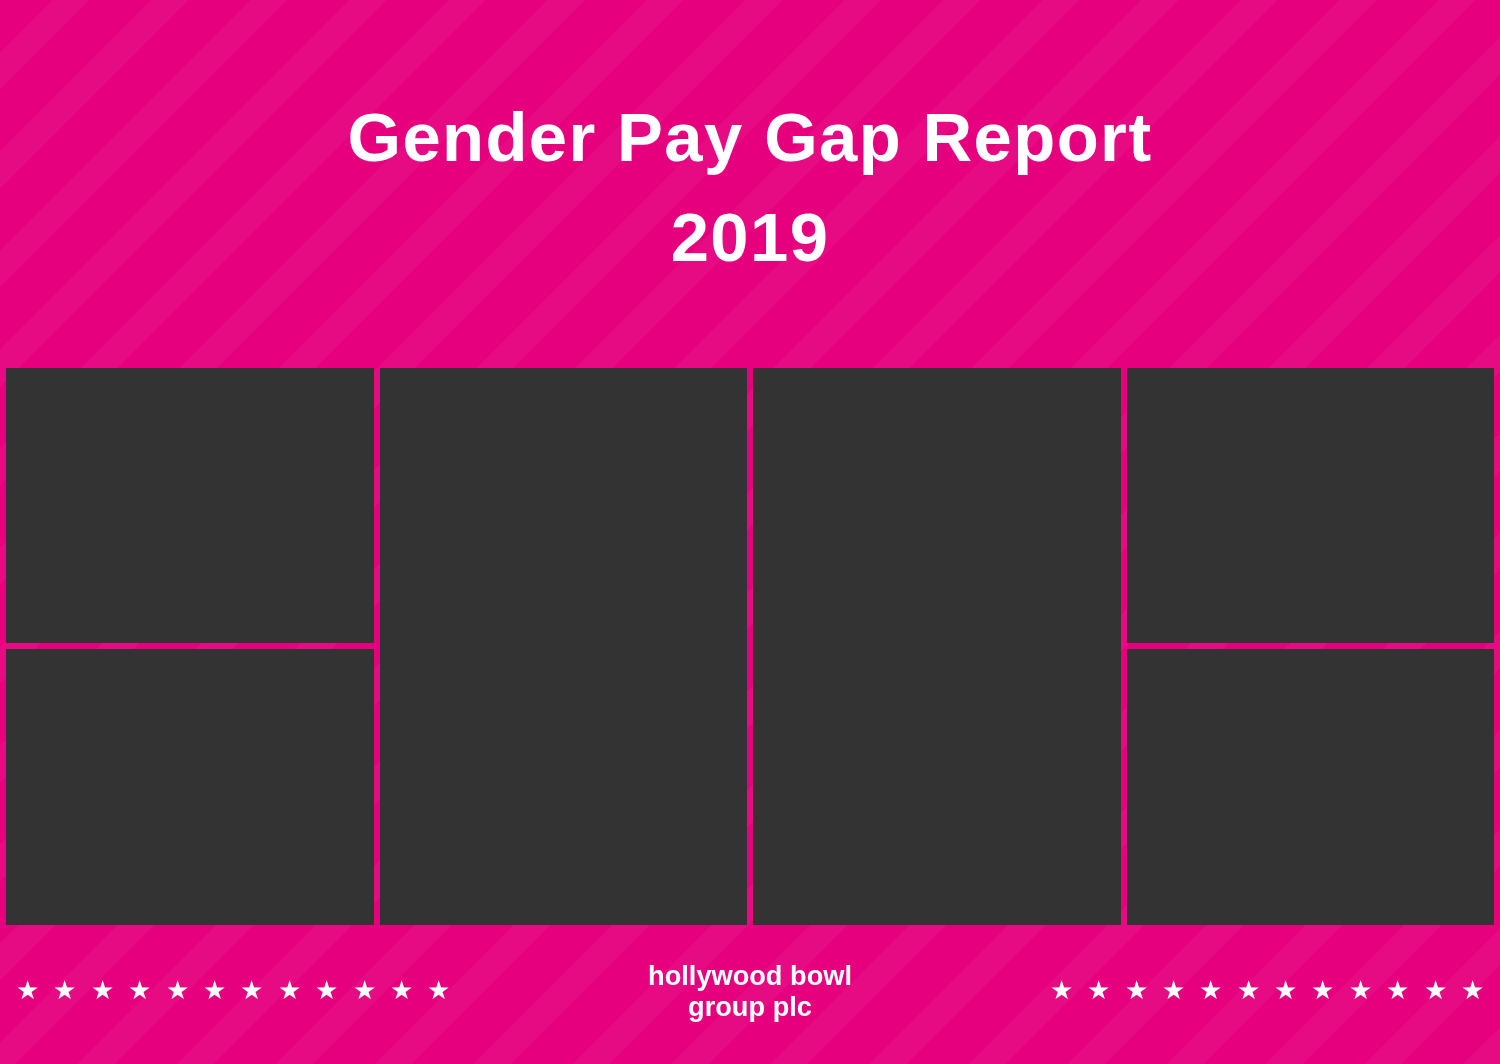Gender Pay Gap Report 2019
Team member welcoming a guest at reception
Guest enjoying an arcade table game
Family bowling together on the lanes
Children playing a racing arcade machine
Couple enjoying cocktails in the bar
Friends socialising with drinks at the bar
★★★★★ ★★★★★ ★★
hollywood bowl group plc
★★★★★ ★★★★★ ★★